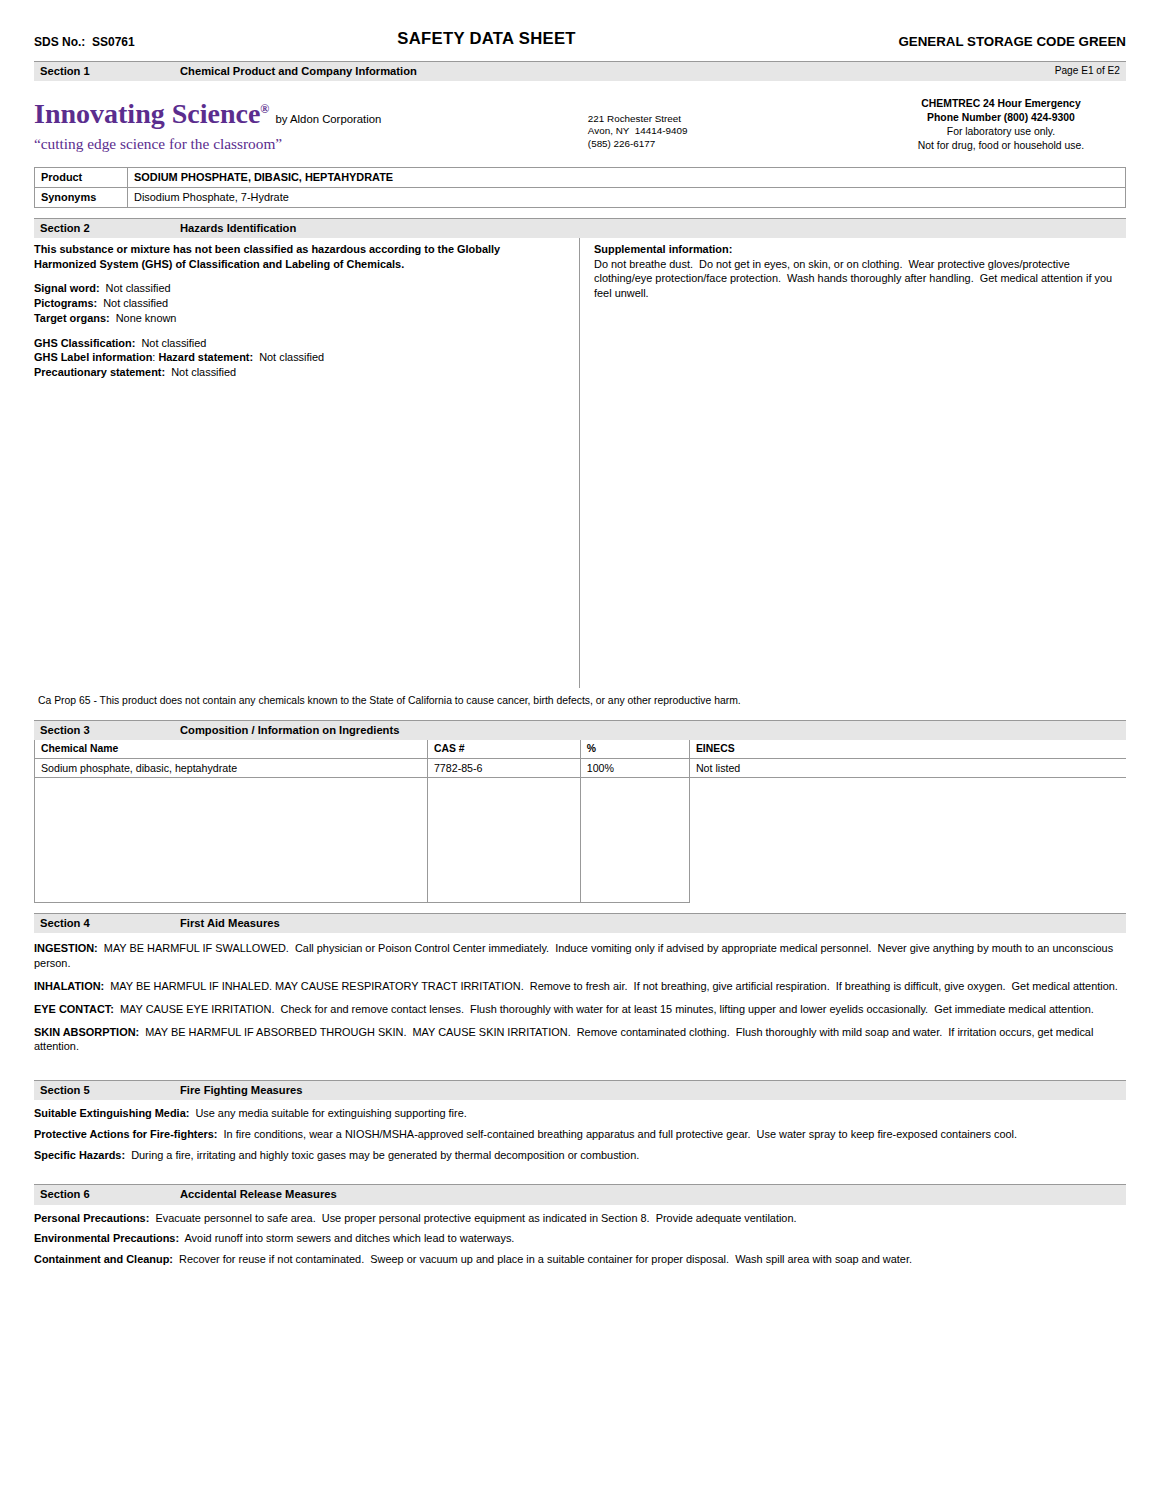SDS No.: SS0761
SAFETY DATA SHEET
GENERAL STORAGE CODE GREEN
Section 1 Chemical Product and Company Information Page E1 of E2
Innovating Science® by Aldon Corporation
“cutting edge science for the classroom”
221 Rochester Street
Avon, NY 14414-9409
(585) 226-6177
CHEMTREC 24 Hour Emergency
Phone Number (800) 424-9300
For laboratory use only.
Not for drug, food or household use.
| Product | SODIUM PHOSPHATE, DIBASIC, HEPTAHYDRATE |
| Synonyms | Disodium Phosphate, 7-Hydrate |
Section 2 Hazards Identification
This substance or mixture has not been classified as hazardous according to the Globally Harmonized System (GHS) of Classification and Labeling of Chemicals.
Signal word: Not classified
Pictograms: Not classified
Target organs: None known
GHS Classification: Not classified
GHS Label information: Hazard statement: Not classified
Precautionary statement: Not classified
Supplemental information:
Do not breathe dust. Do not get in eyes, on skin, or on clothing. Wear protective gloves/protective clothing/eye protection/face protection. Wash hands thoroughly after handling. Get medical attention if you feel unwell.
Ca Prop 65 - This product does not contain any chemicals known to the State of California to cause cancer, birth defects, or any other reproductive harm.
Section 3 Composition / Information on Ingredients
| Chemical Name | CAS # | % | EINECS |
| --- | --- | --- | --- |
| Sodium phosphate, dibasic, heptahydrate | 7782-85-6 | 100% | Not listed |
Section 4 First Aid Measures
INGESTION: MAY BE HARMFUL IF SWALLOWED. Call physician or Poison Control Center immediately. Induce vomiting only if advised by appropriate medical personnel. Never give anything by mouth to an unconscious person.
INHALATION: MAY BE HARMFUL IF INHALED. MAY CAUSE RESPIRATORY TRACT IRRITATION. Remove to fresh air. If not breathing, give artificial respiration. If breathing is difficult, give oxygen. Get medical attention.
EYE CONTACT: MAY CAUSE EYE IRRITATION. Check for and remove contact lenses. Flush thoroughly with water for at least 15 minutes, lifting upper and lower eyelids occasionally. Get immediate medical attention.
SKIN ABSORPTION: MAY BE HARMFUL IF ABSORBED THROUGH SKIN. MAY CAUSE SKIN IRRITATION. Remove contaminated clothing. Flush thoroughly with mild soap and water. If irritation occurs, get medical attention.
Section 5 Fire Fighting Measures
Suitable Extinguishing Media: Use any media suitable for extinguishing supporting fire.
Protective Actions for Fire-fighters: In fire conditions, wear a NIOSH/MSHA-approved self-contained breathing apparatus and full protective gear. Use water spray to keep fire-exposed containers cool.
Specific Hazards: During a fire, irritating and highly toxic gases may be generated by thermal decomposition or combustion.
Section 6 Accidental Release Measures
Personal Precautions: Evacuate personnel to safe area. Use proper personal protective equipment as indicated in Section 8. Provide adequate ventilation.
Environmental Precautions: Avoid runoff into storm sewers and ditches which lead to waterways.
Containment and Cleanup: Recover for reuse if not contaminated. Sweep or vacuum up and place in a suitable container for proper disposal. Wash spill area with soap and water.